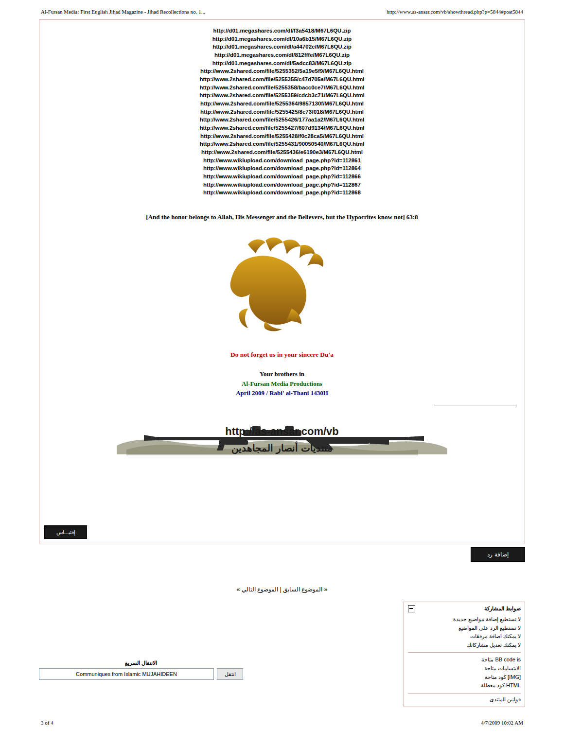Al-Fursan Media: First English Jihad Magazine - Jihad Recollections no. 1...
http://www.as-ansar.com/vb/showthread.php?p=5844#post5844
http://d01.megashares.com/dl/f3a5418/M67L6QU.zip
http://d01.megashares.com/dl/10a6b15/M67L6QU.zip
http://d01.megashares.com/dl/a44702c/M67L6QU.zip
http://d01.megashares.com/dl/812fffe/M67L6QU.zip
http://d01.megashares.com/dl/5adcc83/M67L6QU.zip
http://www.2shared.com/file/5255352/5a19e5f9/M67L6QU.html
http://www.2shared.com/file/5255355/c47d705a/M67L6QU.html
http://www.2shared.com/file/5255358/bacc0ce7/M67L6QU.html
http://www.2shared.com/file/5255359/cdcb3c71/M67L6QU.html
http://www.2shared.com/file/5255364/9857130f/M67L6QU.html
http://www.2shared.com/file/5255425/8e73f018/M67L6QU.html
http://www.2shared.com/file/5255426/177aa1a2/M67L6QU.html
http://www.2shared.com/file/5255427/607d9134/M67L6QU.html
http://www.2shared.com/file/5255428/f0c28ca5/M67L6QU.html
http://www.2shared.com/file/5255431/90050540/M67L6QU.html
http://www.2shared.com/file/5255436/e6190e3/M67L6QU.html
http://www.wikiupload.com/download_page.php?id=112861
http://www.wikiupload.com/download_page.php?id=112864
http://www.wikiupload.com/download_page.php?id=112866
http://www.wikiupload.com/download_page.php?id=112867
http://www.wikiupload.com/download_page.php?id=112868
[And the honor belongs to Allah, His Messenger and the Believers, but the Hypocrites know not] 63:8
Do not forget us in your sincere Du'a
Your brothers in
Al-Fursan Media Productions
April 2009 / Rabi' al-Thani 1430H
http://as-ansar.com/vb منتديات أنصار المجاهدين
إقتبـــاس
إضافة رد
« الموضوع السابق | الموضوع التالي »
الانتقال السريع
انتقل
Communiques from Islamic MUJAHIDEEN
ضوابط المشاركة
لا تستطيع إضافة مواضيع جديدة
لا تستطيع الرد على المواضيع
لا يمكنك اضافة مرفقات
لا يمكنك تعديل مشاركاتك
BB code is متاحة
الابتسامات متاحة
[IMG] كود متاحة
HTML كود معطلة
قوانين المنتدى
3 of 4
4/7/2009 10:02 AM